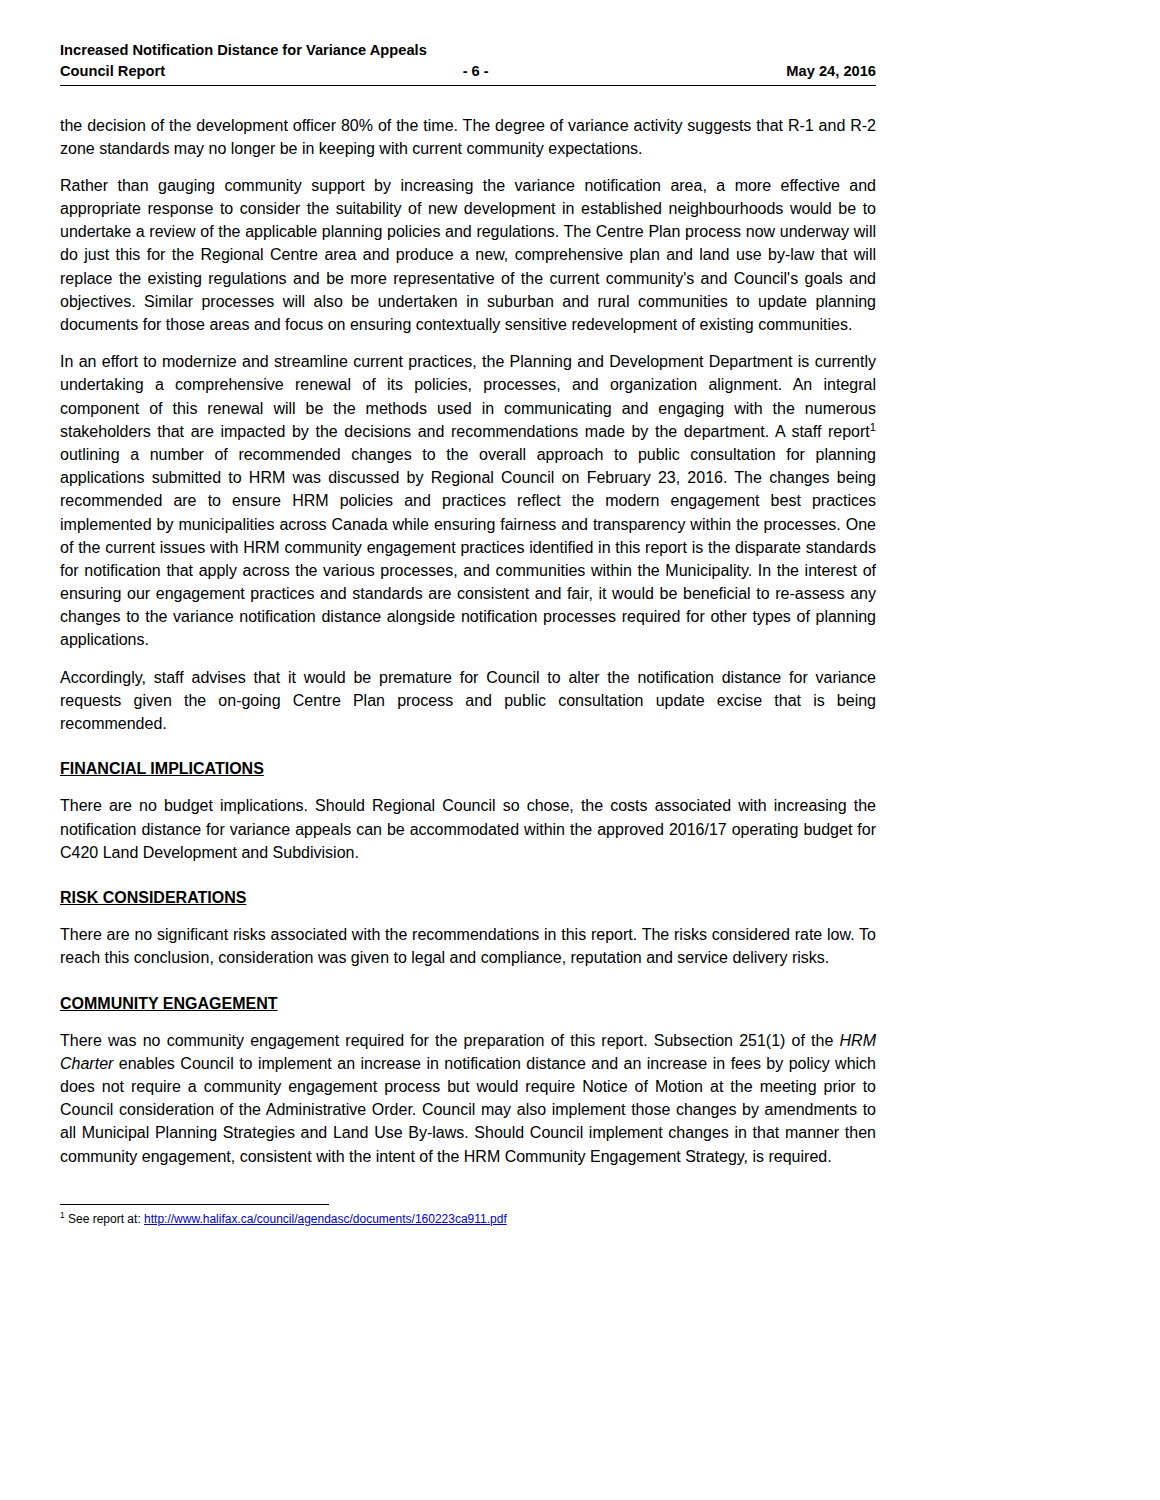Increased Notification Distance for Variance Appeals
Council Report - 6 - May 24, 2016
the decision of the development officer 80% of the time. The degree of variance activity suggests that R-1 and R-2 zone standards may no longer be in keeping with current community expectations.
Rather than gauging community support by increasing the variance notification area, a more effective and appropriate response to consider the suitability of new development in established neighbourhoods would be to undertake a review of the applicable planning policies and regulations. The Centre Plan process now underway will do just this for the Regional Centre area and produce a new, comprehensive plan and land use by-law that will replace the existing regulations and be more representative of the current community's and Council's goals and objectives. Similar processes will also be undertaken in suburban and rural communities to update planning documents for those areas and focus on ensuring contextually sensitive redevelopment of existing communities.
In an effort to modernize and streamline current practices, the Planning and Development Department is currently undertaking a comprehensive renewal of its policies, processes, and organization alignment. An integral component of this renewal will be the methods used in communicating and engaging with the numerous stakeholders that are impacted by the decisions and recommendations made by the department. A staff report1 outlining a number of recommended changes to the overall approach to public consultation for planning applications submitted to HRM was discussed by Regional Council on February 23, 2016. The changes being recommended are to ensure HRM policies and practices reflect the modern engagement best practices implemented by municipalities across Canada while ensuring fairness and transparency within the processes. One of the current issues with HRM community engagement practices identified in this report is the disparate standards for notification that apply across the various processes, and communities within the Municipality. In the interest of ensuring our engagement practices and standards are consistent and fair, it would be beneficial to re-assess any changes to the variance notification distance alongside notification processes required for other types of planning applications.
Accordingly, staff advises that it would be premature for Council to alter the notification distance for variance requests given the on-going Centre Plan process and public consultation update excise that is being recommended.
Financial Implications
There are no budget implications. Should Regional Council so chose, the costs associated with increasing the notification distance for variance appeals can be accommodated within the approved 2016/17 operating budget for C420 Land Development and Subdivision.
Risk Considerations
There are no significant risks associated with the recommendations in this report. The risks considered rate low. To reach this conclusion, consideration was given to legal and compliance, reputation and service delivery risks.
Community Engagement
There was no community engagement required for the preparation of this report. Subsection 251(1) of the HRM Charter enables Council to implement an increase in notification distance and an increase in fees by policy which does not require a community engagement process but would require Notice of Motion at the meeting prior to Council consideration of the Administrative Order. Council may also implement those changes by amendments to all Municipal Planning Strategies and Land Use By-laws. Should Council implement changes in that manner then community engagement, consistent with the intent of the HRM Community Engagement Strategy, is required.
1 See report at: http://www.halifax.ca/council/agendasc/documents/160223ca911.pdf